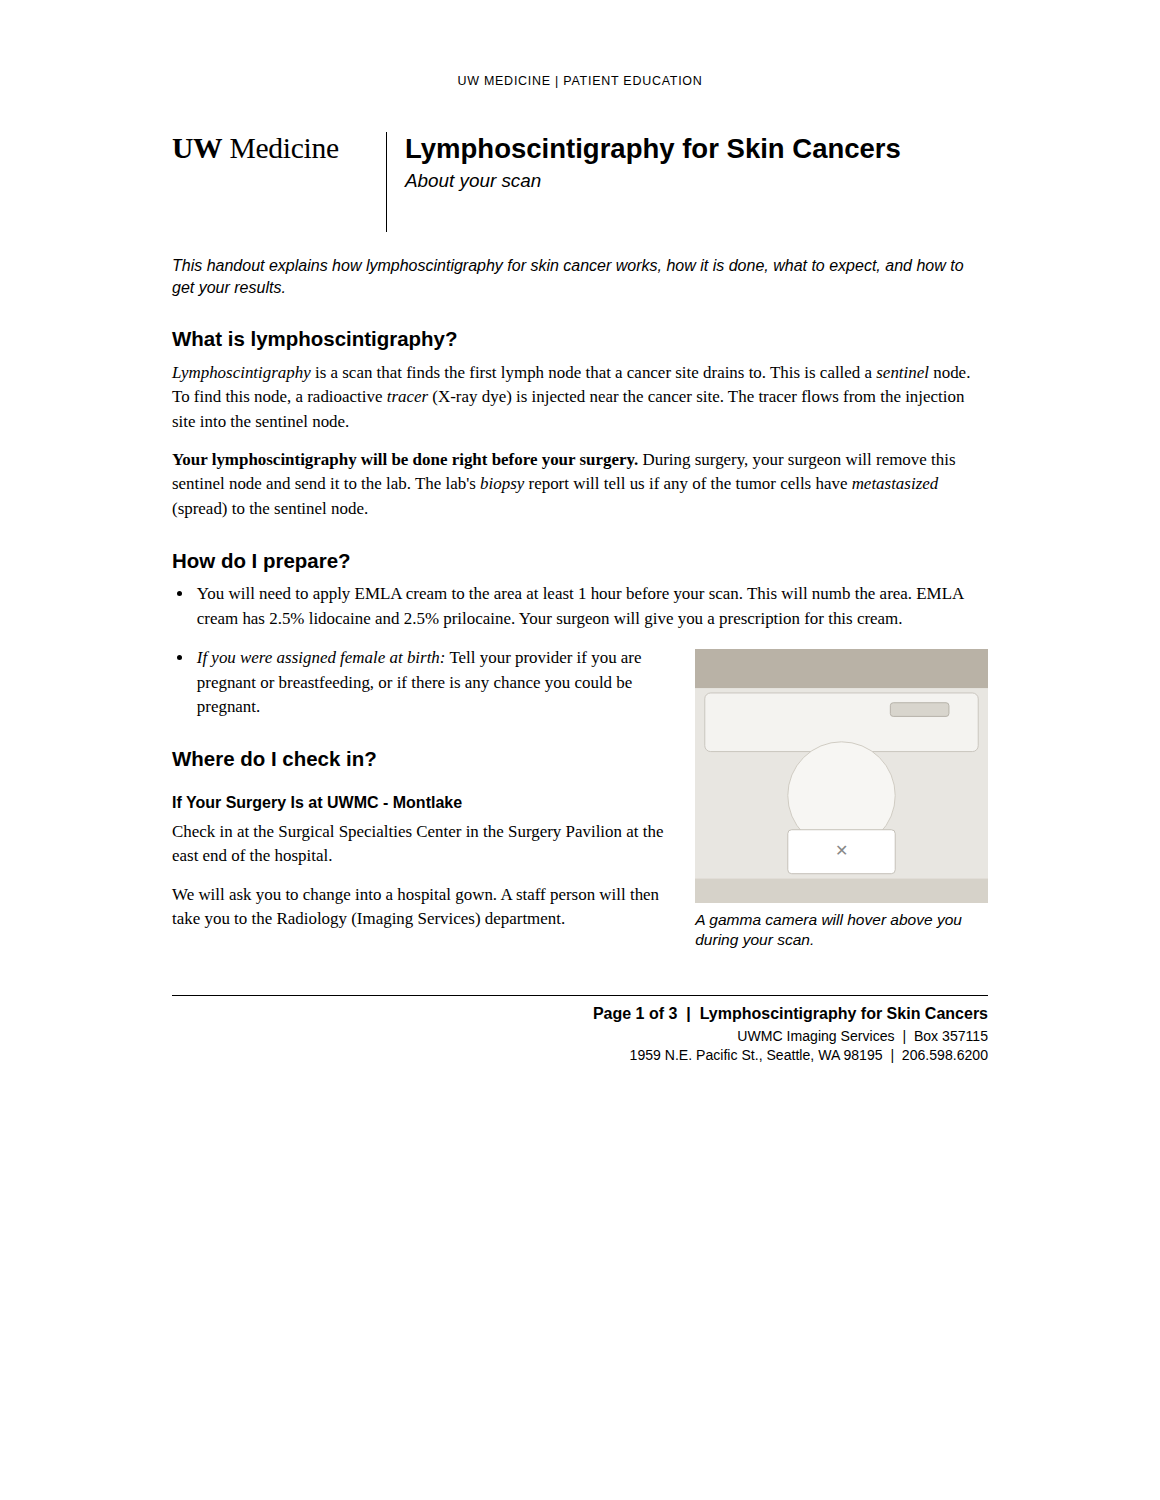UW MEDICINE | PATIENT EDUCATION
UW Medicine
Lymphoscintigraphy for Skin Cancers
About your scan
This handout explains how lymphoscintigraphy for skin cancer works, how it is done, what to expect, and how to get your results.
What is lymphoscintigraphy?
Lymphoscintigraphy is a scan that finds the first lymph node that a cancer site drains to. This is called a sentinel node. To find this node, a radioactive tracer (X-ray dye) is injected near the cancer site. The tracer flows from the injection site into the sentinel node.
Your lymphoscintigraphy will be done right before your surgery. During surgery, your surgeon will remove this sentinel node and send it to the lab. The lab's biopsy report will tell us if any of the tumor cells have metastasized (spread) to the sentinel node.
How do I prepare?
You will need to apply EMLA cream to the area at least 1 hour before your scan. This will numb the area. EMLA cream has 2.5% lidocaine and 2.5% prilocaine. Your surgeon will give you a prescription for this cream.
A gamma camera will hover above you during your scan.
If you were assigned female at birth: Tell your provider if you are pregnant or breastfeeding, or if there is any chance you could be pregnant.
Where do I check in?
If Your Surgery Is at UWMC - Montlake
Check in at the Surgical Specialties Center in the Surgery Pavilion at the east end of the hospital.
We will ask you to change into a hospital gown. A staff person will then take you to the Radiology (Imaging Services) department.
Page 1 of 3 | Lymphoscintigraphy for Skin Cancers
UWMC Imaging Services | Box 357115
1959 N.E. Pacific St., Seattle, WA 98195 | 206.598.6200